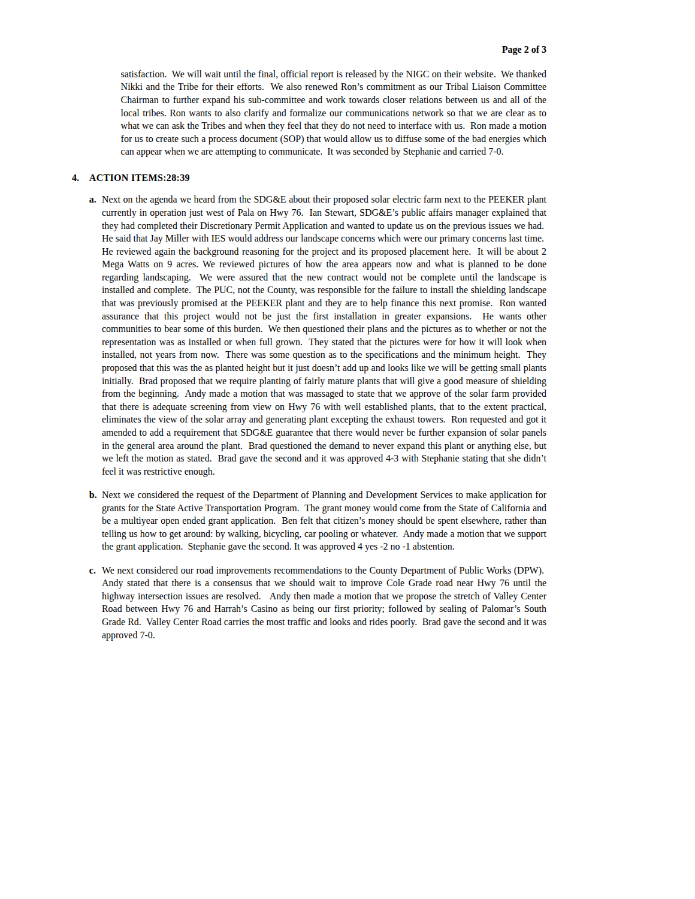Page 2 of 3
satisfaction. We will wait until the final, official report is released by the NIGC on their website. We thanked Nikki and the Tribe for their efforts. We also renewed Ron’s commitment as our Tribal Liaison Committee Chairman to further expand his sub-committee and work towards closer relations between us and all of the local tribes. Ron wants to also clarify and formalize our communications network so that we are clear as to what we can ask the Tribes and when they feel that they do not need to interface with us. Ron made a motion for us to create such a process document (SOP) that would allow us to diffuse some of the bad energies which can appear when we are attempting to communicate. It was seconded by Stephanie and carried 7-0.
4. ACTION ITEMS:28:39
a.
Next on the agenda we heard from the SDG&E about their proposed solar electric farm next to the PEEKER plant currently in operation just west of Pala on Hwy 76. Ian Stewart, SDG&E’s public affairs manager explained that they had completed their Discretionary Permit Application and wanted to update us on the previous issues we had. He said that Jay Miller with IES would address our landscape concerns which were our primary concerns last time. He reviewed again the background reasoning for the project and its proposed placement here. It will be about 2 Mega Watts on 9 acres. We reviewed pictures of how the area appears now and what is planned to be done regarding landscaping. We were assured that the new contract would not be complete until the landscape is installed and complete. The PUC, not the County, was responsible for the failure to install the shielding landscape that was previously promised at the PEEKER plant and they are to help finance this next promise. Ron wanted assurance that this project would not be just the first installation in greater expansions. He wants other communities to bear some of this burden. We then questioned their plans and the pictures as to whether or not the representation was as installed or when full grown. They stated that the pictures were for how it will look when installed, not years from now. There was some question as to the specifications and the minimum height. They proposed that this was the as planted height but it just doesn’t add up and looks like we will be getting small plants initially. Brad proposed that we require planting of fairly mature plants that will give a good measure of shielding from the beginning. Andy made a motion that was massaged to state that we approve of the solar farm provided that there is adequate screening from view on Hwy 76 with well established plants, that to the extent practical, eliminates the view of the solar array and generating plant excepting the exhaust towers. Ron requested and got it amended to add a requirement that SDG&E guarantee that there would never be further expansion of solar panels in the general area around the plant. Brad questioned the demand to never expand this plant or anything else, but we left the motion as stated. Brad gave the second and it was approved 4-3 with Stephanie stating that she didn’t feel it was restrictive enough.
b.
Next we considered the request of the Department of Planning and Development Services to make application for grants for the State Active Transportation Program. The grant money would come from the State of California and be a multiyear open ended grant application. Ben felt that citizen’s money should be spent elsewhere, rather than telling us how to get around: by walking, bicycling, car pooling or whatever. Andy made a motion that we support the grant application. Stephanie gave the second. It was approved 4 yes -2 no -1 abstention.
c.
We next considered our road improvements recommendations to the County Department of Public Works (DPW). Andy stated that there is a consensus that we should wait to improve Cole Grade road near Hwy 76 until the highway intersection issues are resolved. Andy then made a motion that we propose the stretch of Valley Center Road between Hwy 76 and Harrah’s Casino as being our first priority; followed by sealing of Palomar’s South Grade Rd. Valley Center Road carries the most traffic and looks and rides poorly. Brad gave the second and it was approved 7-0.